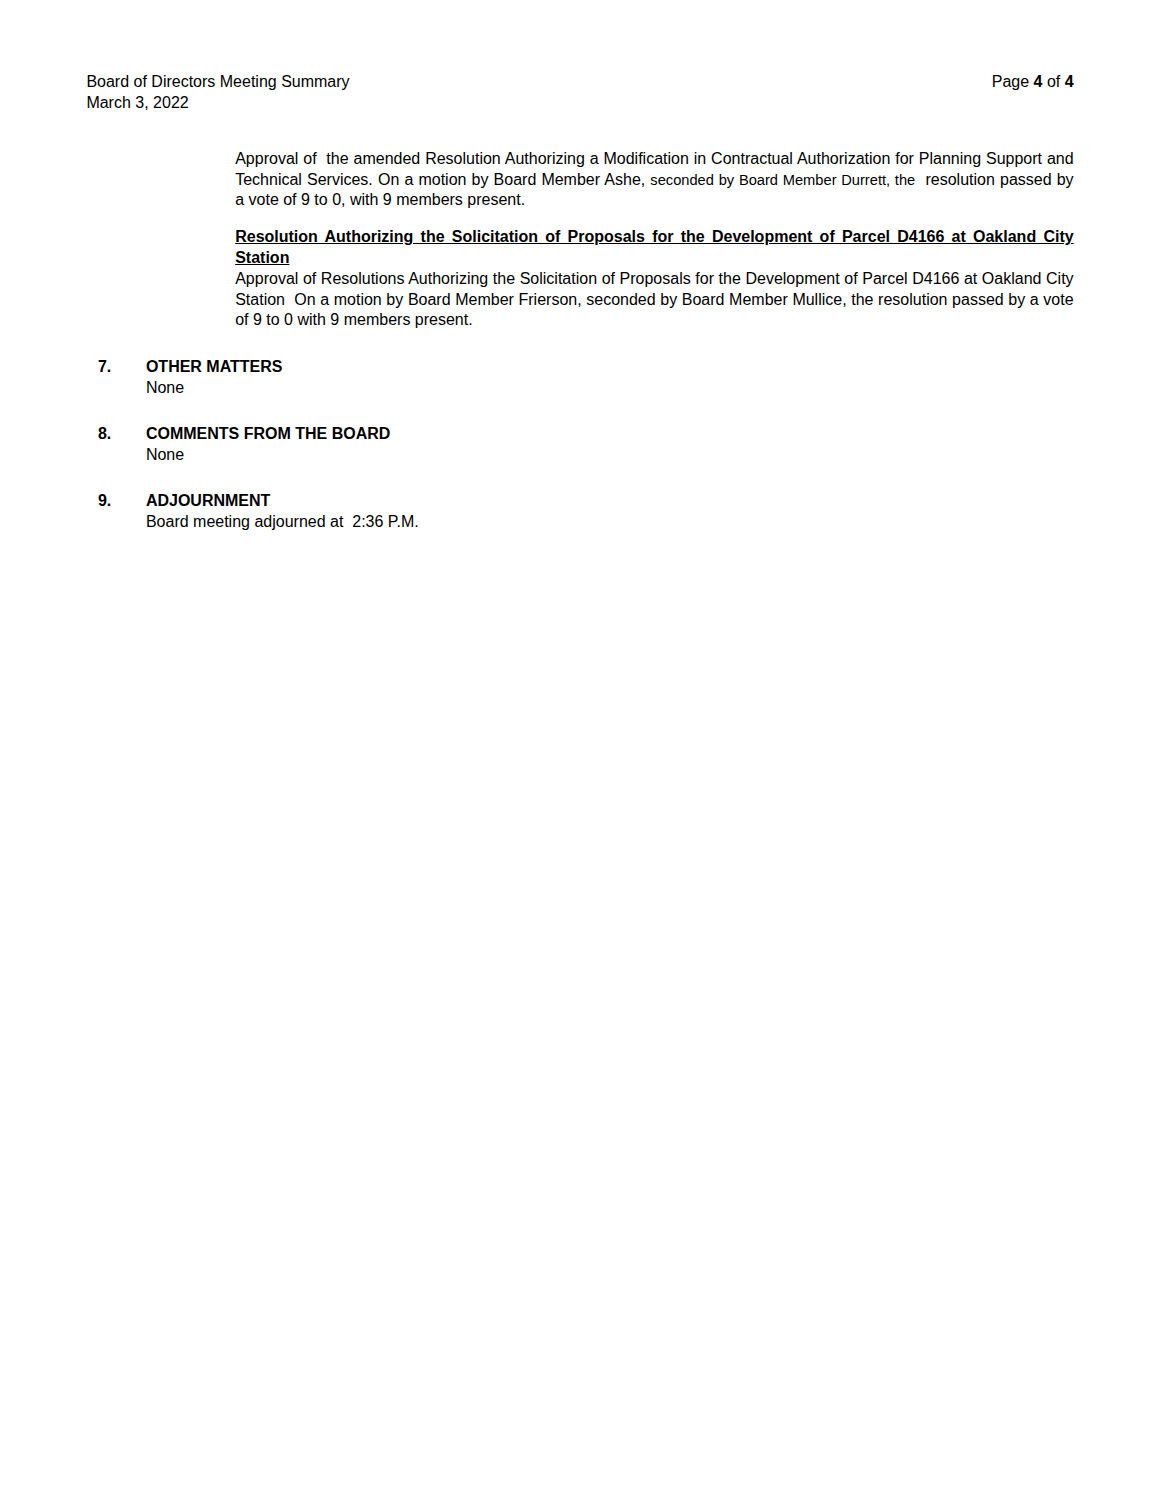Board of Directors Meeting Summary
March 3, 2022
Page 4 of 4
Approval of the amended Resolution Authorizing a Modification in Contractual Authorization for Planning Support and Technical Services. On a motion by Board Member Ashe, seconded by Board Member Durrett, the resolution passed by a vote of 9 to 0, with 9 members present.
Resolution Authorizing the Solicitation of Proposals for the Development of Parcel D4166 at Oakland City Station
Approval of Resolutions Authorizing the Solicitation of Proposals for the Development of Parcel D4166 at Oakland City Station On a motion by Board Member Frierson, seconded by Board Member Mullice, the resolution passed by a vote of 9 to 0 with 9 members present.
7.
OTHER MATTERS
None
8.
COMMENTS FROM THE BOARD
None
9.
ADJOURNMENT
Board meeting adjourned at 2:36 P.M.